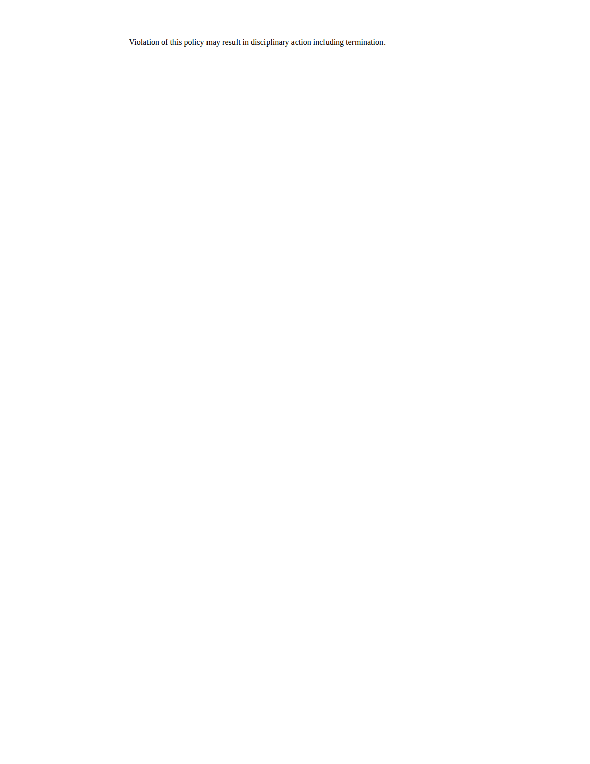Violation of this policy may result in disciplinary action including termination.